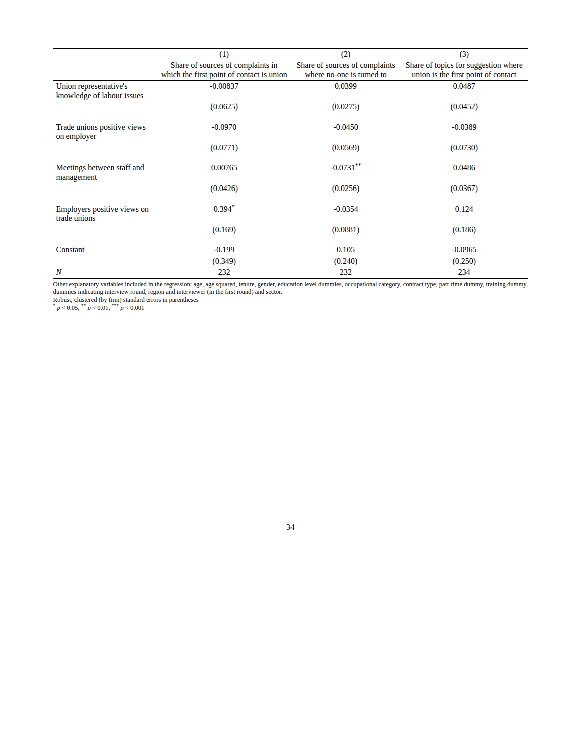| | (1) | (2) | (3) |
| | Share of sources of complaints in which the first point of contact is union | Share of sources of complaints where no-one is turned to | Share of topics for suggestion where union is the first point of contact |
| Union representative's knowledge of labour issues | -0.00837 | 0.0399 | 0.0487 |
| | (0.0625) | (0.0275) | (0.0452) |
| Trade unions positive views on employer | -0.0970 | -0.0450 | -0.0389 |
| | (0.0771) | (0.0569) | (0.0730) |
| Meetings between staff and management | 0.00765 | -0.0731 ** | 0.0486 |
| | (0.0426) | (0.0256) | (0.0367) |
| Employers positive views on trade unions | 0.394 * | -0.0354 | 0.124 |
| | (0.169) | (0.0881) | (0.186) |
| Constant | -0.199 | 0.105 | -0.0965 |
| | (0.349) | (0.240) | (0.250) |
| N | 232 | 232 | 234 |
Other explanatory variables included in the regression: age, age squared, tenure, gender, education level dummies, occupational category, contract type, part-time dummy, training dummy, dummies indicating interview round, region and interviewer (in the first round) and sector.
Robust, clustered (by firm) standard errors in parentheses
* p < 0.05, ** p < 0.01, *** p < 0.001
34